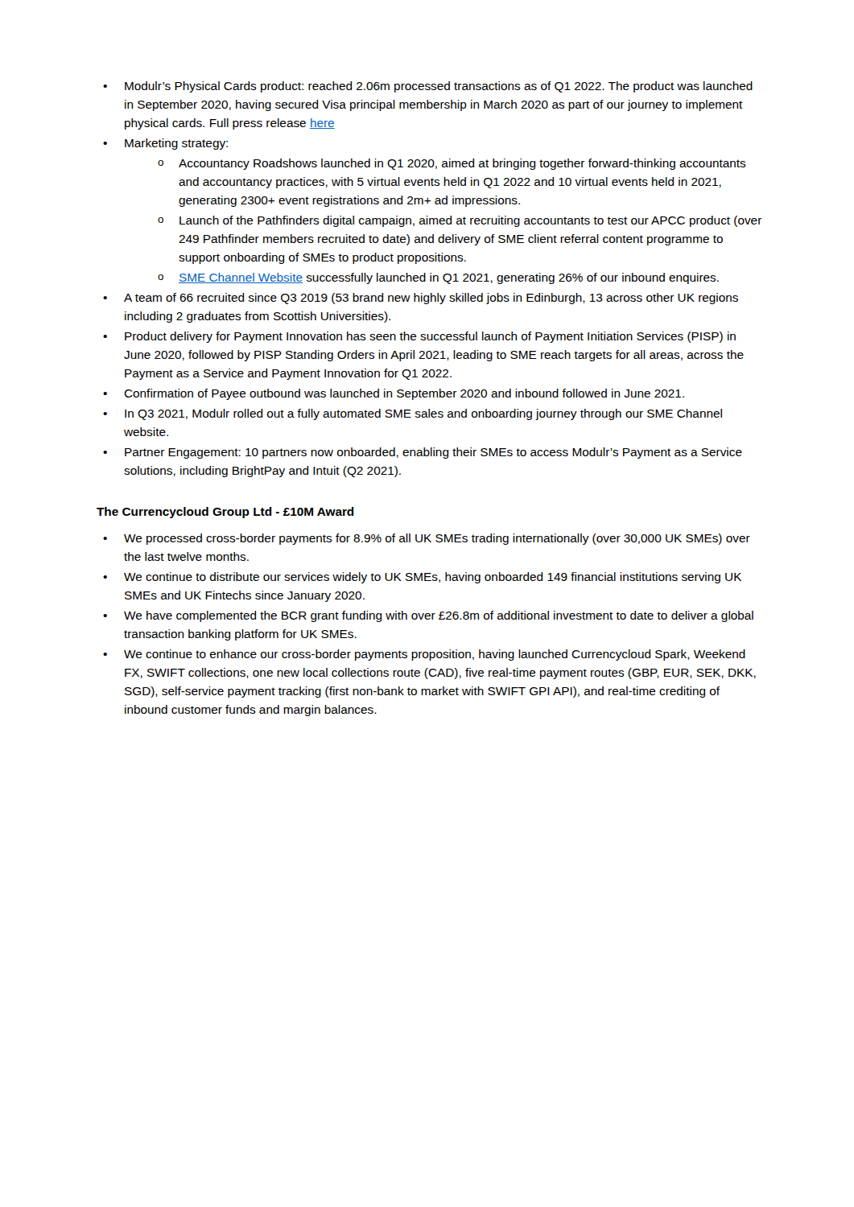Modulr’s Physical Cards product: reached 2.06m processed transactions as of Q1 2022. The product was launched in September 2020, having secured Visa principal membership in March 2020 as part of our journey to implement physical cards. Full press release here
Marketing strategy:
Accountancy Roadshows launched in Q1 2020, aimed at bringing together forward-thinking accountants and accountancy practices, with 5 virtual events held in Q1 2022 and 10 virtual events held in 2021, generating 2300+ event registrations and 2m+ ad impressions.
Launch of the Pathfinders digital campaign, aimed at recruiting accountants to test our APCC product (over 249 Pathfinder members recruited to date) and delivery of SME client referral content programme to support onboarding of SMEs to product propositions.
SME Channel Website successfully launched in Q1 2021, generating 26% of our inbound enquires.
A team of 66 recruited since Q3 2019 (53 brand new highly skilled jobs in Edinburgh, 13 across other UK regions including 2 graduates from Scottish Universities).
Product delivery for Payment Innovation has seen the successful launch of Payment Initiation Services (PISP) in June 2020, followed by PISP Standing Orders in April 2021, leading to SME reach targets for all areas, across the Payment as a Service and Payment Innovation for Q1 2022.
Confirmation of Payee outbound was launched in September 2020 and inbound followed in June 2021.
In Q3 2021, Modulr rolled out a fully automated SME sales and onboarding journey through our SME Channel website.
Partner Engagement: 10 partners now onboarded, enabling their SMEs to access Modulr’s Payment as a Service solutions, including BrightPay and Intuit (Q2 2021).
The Currencycloud Group Ltd - £10M Award
We processed cross-border payments for 8.9% of all UK SMEs trading internationally (over 30,000 UK SMEs) over the last twelve months.
We continue to distribute our services widely to UK SMEs, having onboarded 149 financial institutions serving UK SMEs and UK Fintechs since January 2020.
We have complemented the BCR grant funding with over £26.8m of additional investment to date to deliver a global transaction banking platform for UK SMEs.
We continue to enhance our cross-border payments proposition, having launched Currencycloud Spark, Weekend FX, SWIFT collections, one new local collections route (CAD), five real-time payment routes (GBP, EUR, SEK, DKK, SGD), self-service payment tracking (first non-bank to market with SWIFT GPI API), and real-time crediting of inbound customer funds and margin balances.